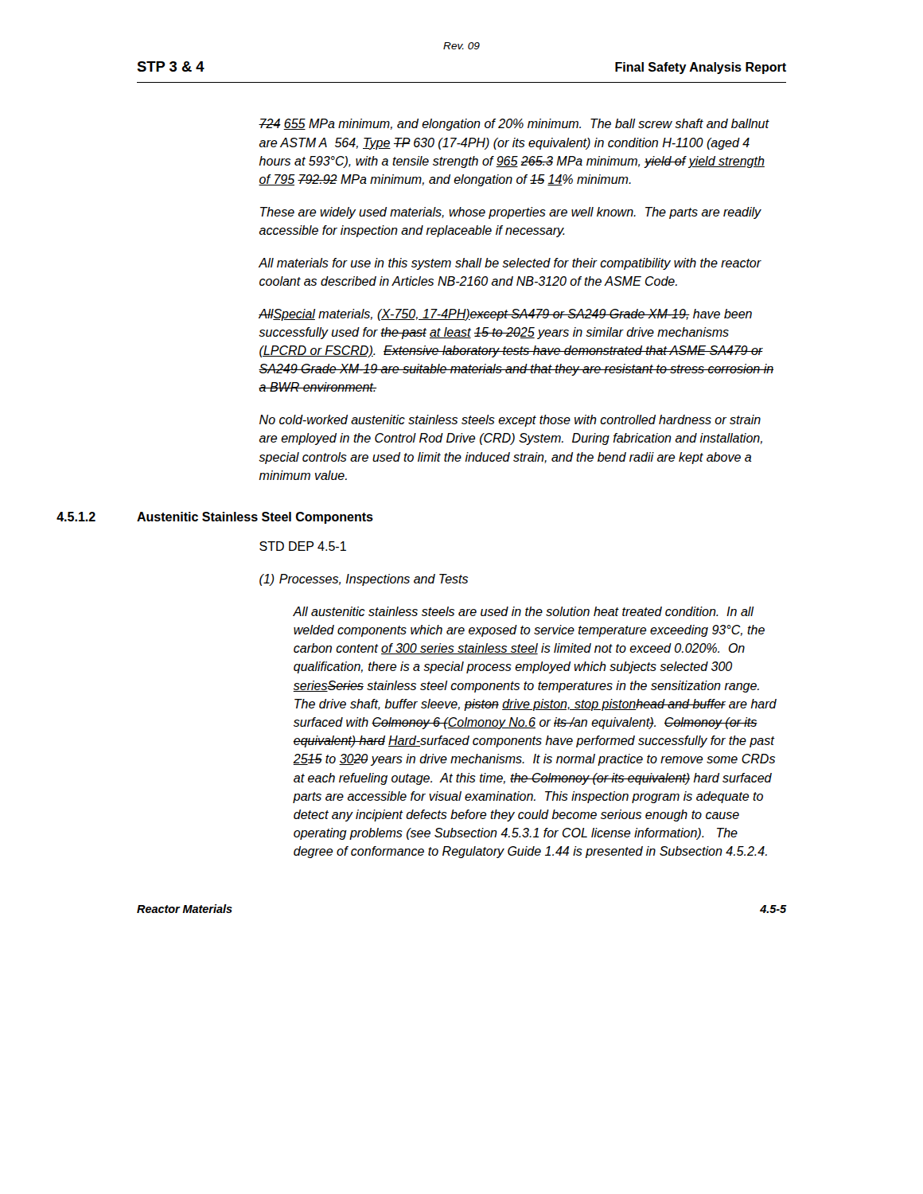Rev. 09
STP 3 & 4
Final Safety Analysis Report
724 655 MPa minimum, and elongation of 20% minimum. The ball screw shaft and ballnut are ASTM A 564, Type TP 630 (17-4PH) (or its equivalent) in condition H-1100 (aged 4 hours at 593°C), with a tensile strength of 965 265.3 MPa minimum, yield of yield strength of 795 792.92 MPa minimum, and elongation of 15 14% minimum.
These are widely used materials, whose properties are well known. The parts are readily accessible for inspection and replaceable if necessary.
All materials for use in this system shall be selected for their compatibility with the reactor coolant as described in Articles NB-2160 and NB-3120 of the ASME Code.
AllSpecial materials, (X-750, 17-4PH) except SA479 or SA249 Grade XM-19, have been successfully used for the past at least 15 to 2025 years in similar drive mechanisms (LPCRD or FSCRD). Extensive laboratory tests have demonstrated that ASME SA479 or SA249 Grade XM-19 are suitable materials and that they are resistant to stress corrosion in a BWR environment.
No cold-worked austenitic stainless steels except those with controlled hardness or strain are employed in the Control Rod Drive (CRD) System. During fabrication and installation, special controls are used to limit the induced strain, and the bend radii are kept above a minimum value.
4.5.1.2 Austenitic Stainless Steel Components
STD DEP 4.5-1
(1) Processes, Inspections and Tests
All austenitic stainless steels are used in the solution heat treated condition. In all welded components which are exposed to service temperature exceeding 93°C, the carbon content of 300 series stainless steel is limited not to exceed 0.020%. On qualification, there is a special process employed which subjects selected 300 series Series stainless steel components to temperatures in the sensitization range. The drive shaft, buffer sleeve, piston drive piston, stop piston head and buffer are hard surfaced with Colmonoy 6 (Colmonoy No.6 or its /an equivalent). Colmonoy (or its equivalent) hard Hard-surfaced components have performed successfully for the past 2515 to 3020 years in drive mechanisms. It is normal practice to remove some CRDs at each refueling outage. At this time, the Colmonoy (or its equivalent) hard surfaced parts are accessible for visual examination. This inspection program is adequate to detect any incipient defects before they could become serious enough to cause operating problems (see Subsection 4.5.3.1 for COL license information). The degree of conformance to Regulatory Guide 1.44 is presented in Subsection 4.5.2.4.
Reactor Materials
4.5-5